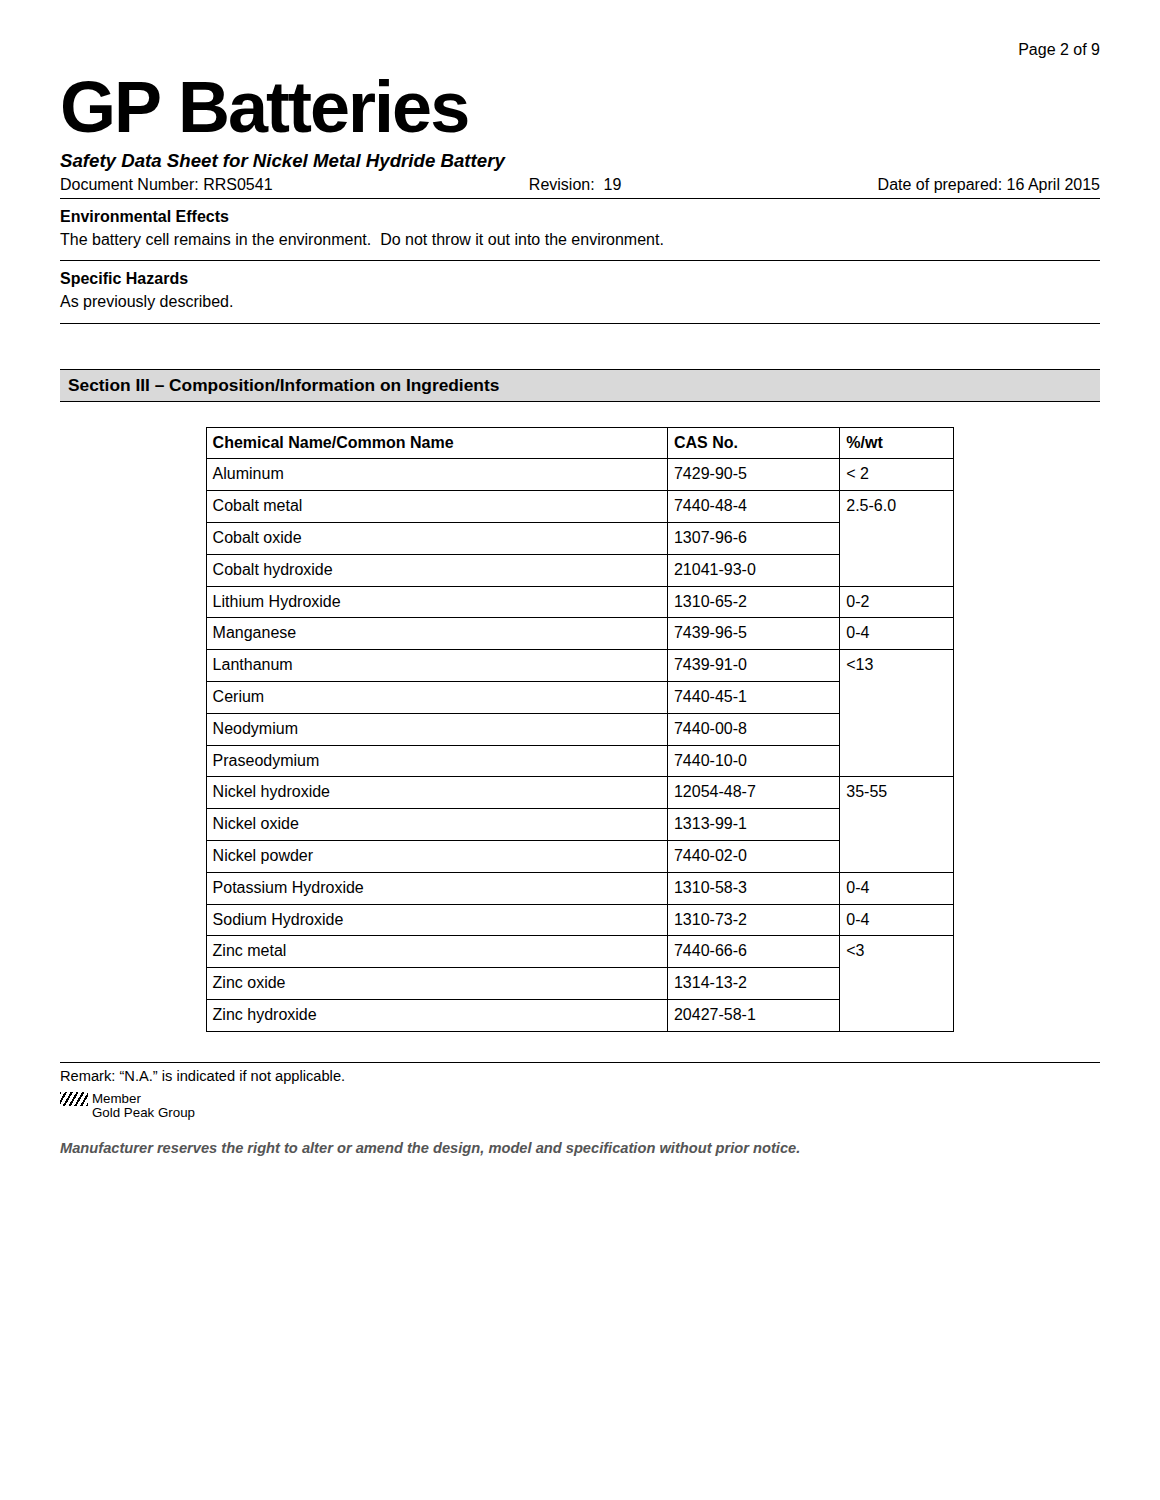Page 2 of 9
GP Batteries
Safety Data Sheet for Nickel Metal Hydride Battery
Document Number: RRS0541 Revision: 19 Date of prepared: 16 April 2015
Environmental Effects
The battery cell remains in the environment. Do not throw it out into the environment.
Specific Hazards
As previously described.
Section III – Composition/Information on Ingredients
| Chemical Name/Common Name | CAS No. | %/wt |
| --- | --- | --- |
| Aluminum | 7429-90-5 | < 2 |
| Cobalt metal | 7440-48-4 | 2.5-6.0 |
| Cobalt oxide | 1307-96-6 |
| Cobalt hydroxide | 21041-93-0 |
| Lithium Hydroxide | 1310-65-2 | 0-2 |
| Manganese | 7439-96-5 | 0-4 |
| Lanthanum | 7439-91-0 | <13 |
| Cerium | 7440-45-1 |
| Neodymium | 7440-00-8 |
| Praseodymium | 7440-10-0 |
| Nickel hydroxide | 12054-48-7 | 35-55 |
| Nickel oxide | 1313-99-1 |
| Nickel powder | 7440-02-0 |
| Potassium Hydroxide | 1310-58-3 | 0-4 |
| Sodium Hydroxide | 1310-73-2 | 0-4 |
| Zinc metal | 7440-66-6 | <3 |
| Zinc oxide | 1314-13-2 |
| Zinc hydroxide | 20427-58-1 |
Remark: “N.A.” is indicated if not applicable.
Member
Gold Peak Group
Manufacturer reserves the right to alter or amend the design, model and specification without prior notice.